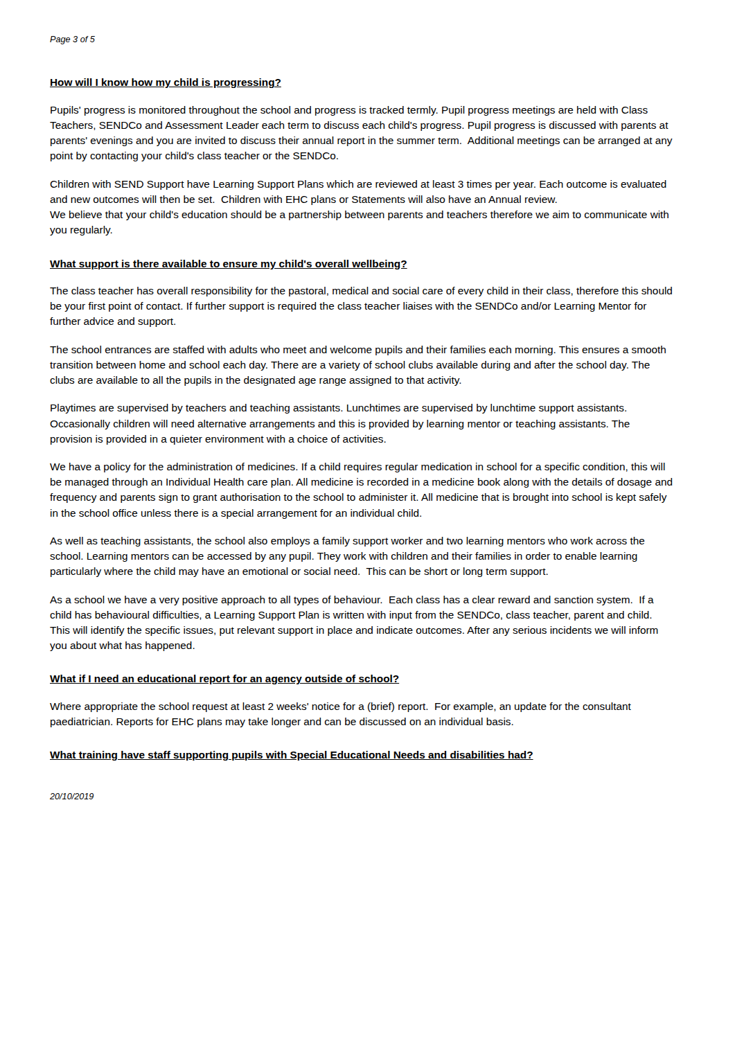Page 3 of 5
How will I know how my child is progressing?
Pupils' progress is monitored throughout the school and progress is tracked termly. Pupil progress meetings are held with Class Teachers, SENDCo and Assessment Leader each term to discuss each child's progress. Pupil progress is discussed with parents at parents' evenings and you are invited to discuss their annual report in the summer term. Additional meetings can be arranged at any point by contacting your child's class teacher or the SENDCo.
Children with SEND Support have Learning Support Plans which are reviewed at least 3 times per year. Each outcome is evaluated and new outcomes will then be set. Children with EHC plans or Statements will also have an Annual review.
We believe that your child's education should be a partnership between parents and teachers therefore we aim to communicate with you regularly.
What support is there available to ensure my child's overall wellbeing?
The class teacher has overall responsibility for the pastoral, medical and social care of every child in their class, therefore this should be your first point of contact. If further support is required the class teacher liaises with the SENDCo and/or Learning Mentor for further advice and support.
The school entrances are staffed with adults who meet and welcome pupils and their families each morning. This ensures a smooth transition between home and school each day. There are a variety of school clubs available during and after the school day. The clubs are available to all the pupils in the designated age range assigned to that activity.
Playtimes are supervised by teachers and teaching assistants. Lunchtimes are supervised by lunchtime support assistants. Occasionally children will need alternative arrangements and this is provided by learning mentor or teaching assistants. The provision is provided in a quieter environment with a choice of activities.
We have a policy for the administration of medicines. If a child requires regular medication in school for a specific condition, this will be managed through an Individual Health care plan. All medicine is recorded in a medicine book along with the details of dosage and frequency and parents sign to grant authorisation to the school to administer it. All medicine that is brought into school is kept safely in the school office unless there is a special arrangement for an individual child.
As well as teaching assistants, the school also employs a family support worker and two learning mentors who work across the school. Learning mentors can be accessed by any pupil. They work with children and their families in order to enable learning particularly where the child may have an emotional or social need. This can be short or long term support.
As a school we have a very positive approach to all types of behaviour. Each class has a clear reward and sanction system. If a child has behavioural difficulties, a Learning Support Plan is written with input from the SENDCo, class teacher, parent and child. This will identify the specific issues, put relevant support in place and indicate outcomes. After any serious incidents we will inform you about what has happened.
What if I need an educational report for an agency outside of school?
Where appropriate the school request at least 2 weeks' notice for a (brief) report. For example, an update for the consultant paediatrician. Reports for EHC plans may take longer and can be discussed on an individual basis.
What training have staff supporting pupils with Special Educational Needs and disabilities had?
20/10/2019